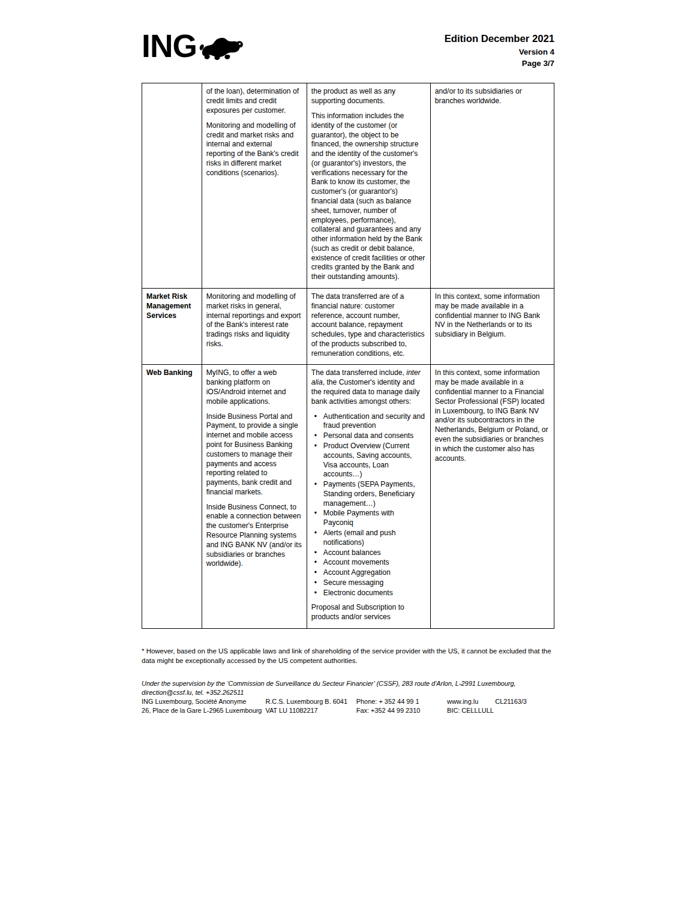ING
Edition December 2021
Version 4
Page 3/7
| | of the loan), determination of credit limits and credit exposures per customer. Monitoring and modelling of credit and market risks and internal and external reporting of the Bank's credit risks in different market conditions (scenarios). | the product as well as any supporting documents. This information includes the identity of the customer (or guarantor), the object to be financed, the ownership structure and the identity of the customer's (or guarantor's) investors, the verifications necessary for the Bank to know its customer, the customer's (or guarantor's) financial data (such as balance sheet, turnover, number of employees, performance), collateral and guarantees and any other information held by the Bank (such as credit or debit balance, existence of credit facilities or other credits granted by the Bank and their outstanding amounts). | and/or to its subsidiaries or branches worldwide. |
| Market Risk Management Services | Monitoring and modelling of market risks in general, internal reportings and export of the Bank's interest rate tradings risks and liquidity risks. | The data transferred are of a financial nature: customer reference, account number, account balance, repayment schedules, type and characteristics of the products subscribed to, remuneration conditions, etc. | In this context, some information may be made available in a confidential manner to ING Bank NV in the Netherlands or to its subsidiary in Belgium. |
| Web Banking | MyING, to offer a web banking platform on iOS/Android internet and mobile applications. Inside Business Portal and Payment, to provide a single internet and mobile access point for Business Banking customers to manage their payments and access reporting related to payments, bank credit and financial markets. Inside Business Connect, to enable a connection between the customer's Enterprise Resource Planning systems and ING BANK NV (and/or its subsidiaries or branches worldwide). | The data transferred include, inter alia , the Customer's identity and the required data to manage daily bank activities amongst others: Authentication and security and fraud prevention Personal data and consents Product Overview (Current accounts, Saving accounts, Visa accounts, Loan accounts…) Payments (SEPA Payments, Standing orders, Beneficiary management…) Mobile Payments with Payconiq Alerts (email and push notifications) Account balances Account movements Account Aggregation Secure messaging Electronic documents Proposal and Subscription to products and/or services | In this context, some information may be made available in a confidential manner to a Financial Sector Professional (FSP) located in Luxembourg, to ING Bank NV and/or its subcontractors in the Netherlands, Belgium or Poland, or even the subsidiaries or branches in which the customer also has accounts. |
* However, based on the US applicable laws and link of shareholding of the service provider with the US, it cannot be excluded that the data might be exceptionally accessed by the US competent authorities.
Under the supervision by the ‘Commission de Surveillance du Secteur Financier’ (CSSF), 283 route d'Arlon, L-2991 Luxembourg, direction@cssf.lu, tel. +352.262511
ING Luxembourg, Société Anonyme
R.C.S. Luxembourg B. 6041
Phone: + 352 44 99 1
www.ing.lu CL21163/3
26, Place de la Gare L-2965 Luxembourg
VAT LU 11082217
Fax: +352 44 99 2310
BIC: CELLLULL